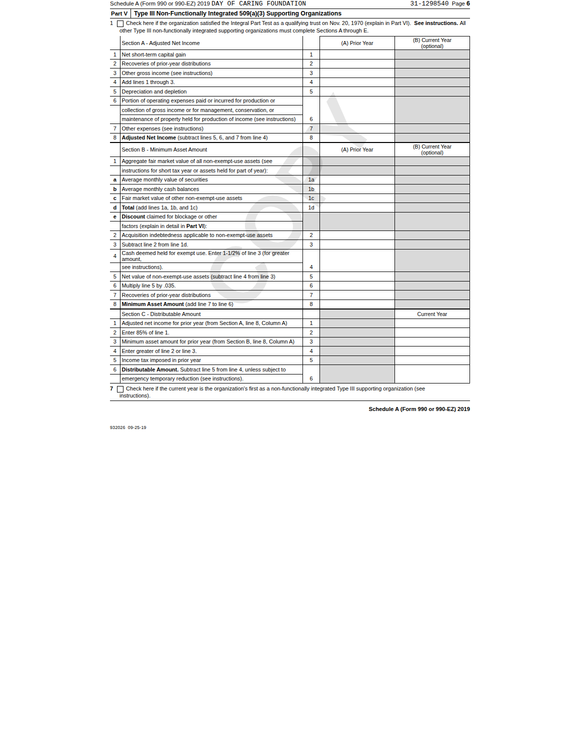COPY
Schedule A (Form 990 or 990-EZ) 2019 DAY OF CARING FOUNDATION
31-1298540 Page 6
Part V
Type III Non-Functionally Integrated 509(a)(3) Supporting Organizations
1
Check here if the organization satisfied the Integral Part Test as a qualifying trust on Nov. 20, 1970 (explain in Part VI). See instructions. All
other Type III non-functionally integrated supporting organizations must complete Sections A through E.
| | Section A - Adjusted Net Income | | (A) Prior Year | (B) Current Year (optional) |
| 1 | Net short-term capital gain | 1 | | |
| 2 | Recoveries of prior-year distributions | 2 | | |
| 3 | Other gross income (see instructions) | 3 | | |
| 4 | Add lines 1 through 3. | 4 | | |
| 5 | Depreciation and depletion | 5 | | |
| 6 | Portion of operating expenses paid or incurred for production or | | | |
| | collection of gross income or for management, conservation, or | | | |
| | maintenance of property held for production of income (see instructions) | 6 | | |
| 7 | Other expenses (see instructions) | 7 | | |
| 8 | Adjusted Net Income (subtract lines 5, 6, and 7 from line 4) | 8 | | |
| | Section B - Minimum Asset Amount | | (A) Prior Year | (B) Current Year (optional) |
| 1 | Aggregate fair market value of all non-exempt-use assets (see | | | |
| | instructions for short tax year or assets held for part of year): | | | |
| a | Average monthly value of securities | 1a | | |
| b | Average monthly cash balances | 1b | | |
| c | Fair market value of other non-exempt-use assets | 1c | | |
| d | Total (add lines 1a, 1b, and 1c) | 1d | | |
| e | Discount claimed for blockage or other | | | |
| | factors (explain in detail in Part VI ): | | | |
| 2 | Acquisition indebtedness applicable to non-exempt-use assets | 2 | | |
| 3 | Subtract line 2 from line 1d. | 3 | | |
| 4 | Cash deemed held for exempt use. Enter 1-1/2% of line 3 (for greater amount, | | | |
| | see instructions). | 4 | | |
| 5 | Net value of non-exempt-use assets (subtract line 4 from line 3) | 5 | | |
| 6 | Multiply line 5 by .035. | 6 | | |
| 7 | Recoveries of prior-year distributions | 7 | | |
| 8 | Minimum Asset Amount (add line 7 to line 6) | 8 | | |
| | Section C - Distributable Amount | | | Current Year |
| 1 | Adjusted net income for prior year (from Section A, line 8, Column A) | 1 | | |
| 2 | Enter 85% of line 1. | 2 | | |
| 3 | Minimum asset amount for prior year (from Section B, line 8, Column A) | 3 | | |
| 4 | Enter greater of line 2 or line 3. | 4 | | |
| 5 | Income tax imposed in prior year | 5 | | |
| 6 | Distributable Amount. Subtract line 5 from line 4, unless subject to | | | |
| | emergency temporary reduction (see instructions). | 6 | | |
7
Check here if the current year is the organization's first as a non-functionally integrated Type III supporting organization (see
instructions).
Schedule A (Form 990 or 990-EZ) 2019
932026 09-25-19